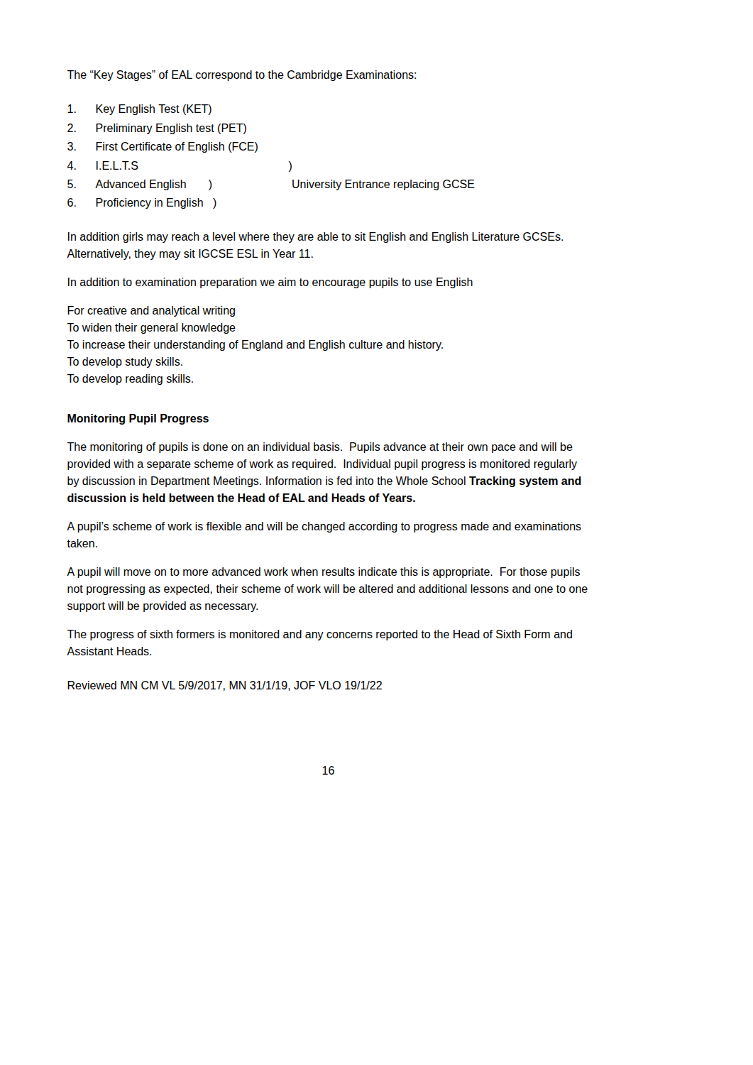The “Key Stages” of EAL correspond to the Cambridge Examinations:
Key English Test (KET)
Preliminary English test (PET)
First Certificate of English (FCE)
I.E.L.T.S)
Advanced English ) University Entrance replacing GCSE
Proficiency in English )
In addition girls may reach a level where they are able to sit English and English Literature GCSEs. Alternatively, they may sit IGCSE ESL in Year 11.
In addition to examination preparation we aim to encourage pupils to use English
For creative and analytical writing
To widen their general knowledge
To increase their understanding of England and English culture and history.
To develop study skills.
To develop reading skills.
Monitoring Pupil Progress
The monitoring of pupils is done on an individual basis. Pupils advance at their own pace and will be provided with a separate scheme of work as required. Individual pupil progress is monitored regularly by discussion in Department Meetings. Information is fed into the Whole School Tracking system and discussion is held between the Head of EAL and Heads of Years.
A pupil’s scheme of work is flexible and will be changed according to progress made and examinations taken.
A pupil will move on to more advanced work when results indicate this is appropriate. For those pupils not progressing as expected, their scheme of work will be altered and additional lessons and one to one support will be provided as necessary.
The progress of sixth formers is monitored and any concerns reported to the Head of Sixth Form and Assistant Heads.
Reviewed MN CM VL 5/9/2017, MN 31/1/19, JOF VLO 19/1/22
16